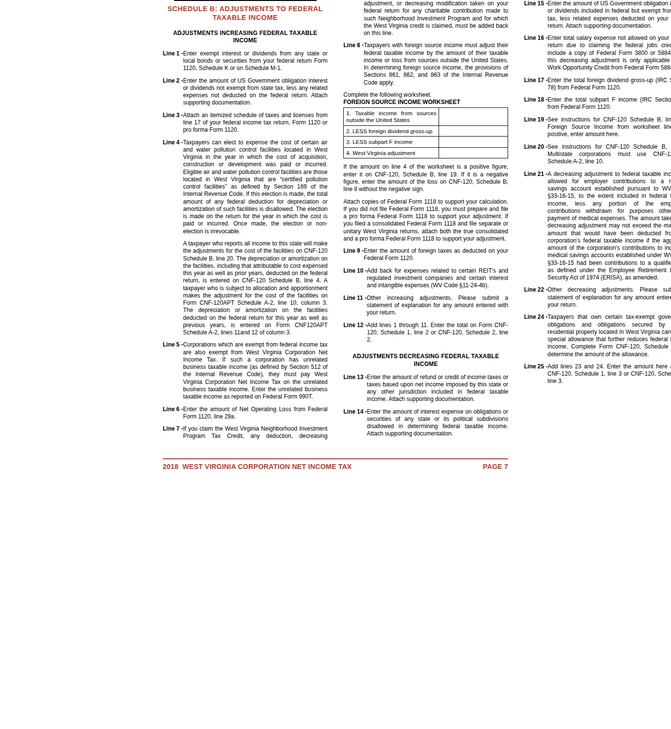Schedule B: Adjustments to Federal Taxable Income
Adjustments Increasing Federal Taxable Income
Line 1 -
Enter exempt interest or dividends from any state or local bonds or securities from your federal return Form 1120, Schedule K or on Schedule M-1.
Line 2 -
Enter the amount of US Government obligation interest or dividends not exempt from state tax, less any related expenses not deducted on the federal return. Attach supporting documentation.
Line 3 -
Attach an itemized schedule of taxes and licenses from line 17 of your federal income tax return, Form 1120 or pro forma Form 1120.
Line 4 -
Taxpayers can elect to expense the cost of certain air and water pollution control facilities located in West Virginia in the year in which the cost of acquisition, construction or development was paid or incurred. Eligible air and water pollution control facilities are those located in West Virginia that are “certified pollution control facilities” as defined by Section 169 of the Internal Revenue Code. If this election is made, the total amount of any federal deduction for depreciation or amortization of such facilities is disallowed. The election is made on the return for the year in which the cost is paid or incurred. Once made, the election or non-election is irrevocable.
A taxpayer who reports all income to this state will make the adjustments for the cost of the facilities on CNF-120 Schedule B, line 20. The depreciation or amortization on the facilities, including that attributable to cost expensed this year as well as prior years, deducted on the federal return, is entered on CNF-120 Schedule B, line 4. A taxpayer who is subject to allocation and apportionment makes the adjustment for the cost of the facilities on Form CNF-120APT Schedule A-2, line 10, column 3. The depreciation or amortization on the facilities deducted on the federal return for this year as well as previous years, is entered on Form CNF120APT Schedule A-2, lines 11and 12 of column 3.
Line 5 -
Corporations which are exempt from federal income tax are also exempt from West Virginia Corporation Net Income Tax. If such a corporation has unrelated business taxable income (as defined by Section 512 of the Internal Revenue Code), they must pay West Virginia Corporation Net Income Tax on the unrelated business taxable income. Enter the unrelated business taxable income as reported on Federal Form 990T.
Line 6 -
Enter the amount of Net Operating Loss from Federal Form 1120, line 29a.
Line 7 -
If you claim the West Virginia Neighborhood Investment Program Tax Credit, any deduction, decreasing adjustment, or decreasing modification taken on your federal return for any charitable contribution made to such Neighborhood Investment Program and for which the West Virginia credit is claimed, must be added back on this line.
Line 8 -
Taxpayers with foreign source income must adjust their federal taxable income by the amount of their taxable income or loss from sources outside the United States. In determining foreign source income, the provisions of Sections 861, 862, and 863 of the Internal Revenue Code apply.
Complete the following worksheet. Foreign Source Income Worksheet
| 1. Taxable income from sources outside the United States | |
| 2. LESS foreign dividend gross-up | |
| 3. LESS subpart F income | |
| 4. West Virginia adjustment | |
If the amount on line 4 of the worksheet is a positive figure, enter it on CNF-120, Schedule B, line 19. If it is a negative figure, enter the amount of the loss on CNF-120, Schedule B, line 8 without the negative sign.
Attach copies of Federal Form 1118 to support your calculation. If you did not file Federal Form 1118, you must prepare and file a pro forma Federal Form 1118 to support your adjustment. If you filed a consolidated Federal Form 1118 and file separate or unitary West Virginia returns, attach both the true consolidated and a pro forma Federal Form 1118 to support your adjustment.
Line 9 -
Enter the amount of foreign taxes as deducted on your Federal Form 1120.
Line 10 -
Add back for expenses related to certain REIT’s and regulated investment companies and certain interest and intangible expenses (WV Code §11-24-4b).
Line 11 -
Other increasing adjustments. Please submit a statement of explanation for any amount entered with your return.
Line 12 -
Add lines 1 through 11. Enter the total on Form CNF-120, Schedule 1, line 2 or CNF-120, Schedule 2, line 2.
Adjustments Decreasing Federal Taxable Income
Line 13 -
Enter the amount of refund or credit of income taxes or taxes based upon net income imposed by this state or any other jurisdiction included in federal taxable income. Attach supporting documentation.
Line 14 -
Enter the amount of interest expense on obligations or securities of any state or its political subdivisions disallowed in determining federal taxable income. Attach supporting documentation.
Line 15 -
Enter the amount of US Government obligation interest or dividends included in federal but exempt from state tax, less related expenses deducted on your federal return. Attach supporting documentation.
Line 16 -
Enter total salary expense not allowed on your federal return due to claiming the federal jobs credit and include a copy of Federal Form 3800 or 5884. Note: this decreasing adjustment is only applicable to the Work Opportunity Credit from Federal Form 5884.
Line 17 -
Enter the total foreign dividend gross-up (IRC Section 78) from Federal Form 1120.
Line 18 -
Enter the total subpart F income (IRC Section 951) from Federal Form 1120.
Line 19 -
See instructions for CNF-120 Schedule B, line 8. If Foreign Source Income from worksheet line 4 is positive, enter amount here.
Line 20 -
See instructions for CNF-120 Schedule B, line 4. Multistate corporations must use CNF-120APT, Schedule A-2, line 10.
Line 21 -
A decreasing adjustment to federal taxable income is allowed for employer contributions to a medical savings account established pursuant to WV Code §33-16-15, to the extent included in federal taxable income, less any portion of the employer’s contributions withdrawn for purposes other than payment of medical expenses. The amount taken as a decreasing adjustment may not exceed the maximum amount that would have been deducted from the corporation’s federal taxable income if the aggregate amount of the corporation’s contributions to individual medical savings accounts established under WV Code §33-16-15 had been contributions to a qualified plan as defined under the Employee Retirement Income Security Act of 1974 (ERISA), as amended.
Line 22 -
Other decreasing adjustments. Please submit a statement of explanation for any amount entered with your return.
Line 24 -
Taxpayers that own certain tax-exempt government obligations and obligations secured by certain residential property located in West Virginia can take a special allowance that further reduces federal taxable income. Complete Form CNF-120, Schedule B-1 to determine the amount of the allowance.
Line 25 -
Add lines 23 and 24. Enter the amount here and on CNF-120, Schedule 1, line 3 or CNF-120, Schedule 2, line 3.
2018 West Virginia Corporation Net Income Tax
Page 7